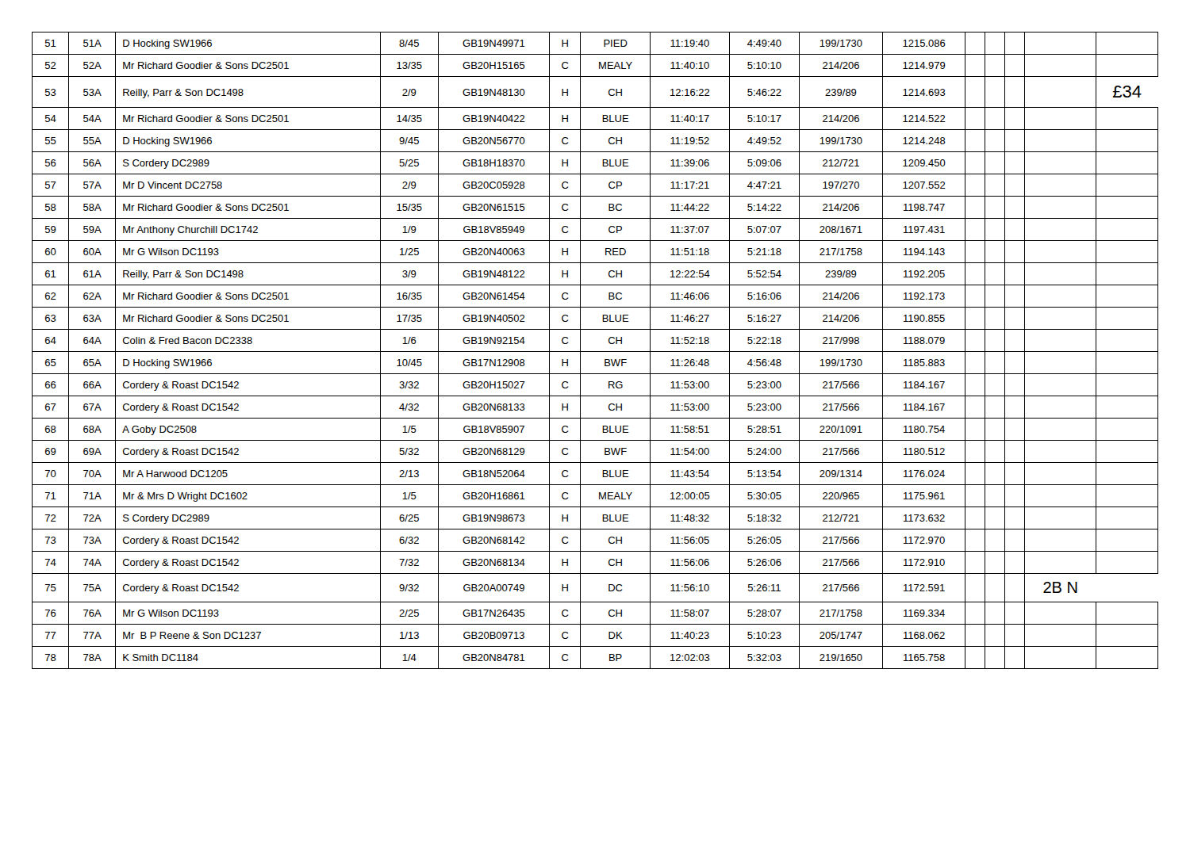| 51 | 51A | D Hocking SW1966 | 8/45 | GB19N49971 | H | PIED | 11:19:40 | 4:49:40 | 199/1730 | 1215.086 | | | | | |
| 52 | 52A | Mr Richard Goodier & Sons DC2501 | 13/35 | GB20H15165 | C | MEALY | 11:40:10 | 5:10:10 | 214/206 | 1214.979 | | | | | |
| 53 | 53A | Reilly, Parr & Son DC1498 | 2/9 | GB19N48130 | H | CH | 12:16:22 | 5:46:22 | 239/89 | 1214.693 | | | | | £34 |
| 54 | 54A | Mr Richard Goodier & Sons DC2501 | 14/35 | GB19N40422 | H | BLUE | 11:40:17 | 5:10:17 | 214/206 | 1214.522 | | | | | |
| 55 | 55A | D Hocking SW1966 | 9/45 | GB20N56770 | C | CH | 11:19:52 | 4:49:52 | 199/1730 | 1214.248 | | | | | |
| 56 | 56A | S Cordery DC2989 | 5/25 | GB18H18370 | H | BLUE | 11:39:06 | 5:09:06 | 212/721 | 1209.450 | | | | | |
| 57 | 57A | Mr D Vincent DC2758 | 2/9 | GB20C05928 | C | CP | 11:17:21 | 4:47:21 | 197/270 | 1207.552 | | | | | |
| 58 | 58A | Mr Richard Goodier & Sons DC2501 | 15/35 | GB20N61515 | C | BC | 11:44:22 | 5:14:22 | 214/206 | 1198.747 | | | | | |
| 59 | 59A | Mr Anthony Churchill DC1742 | 1/9 | GB18V85949 | C | CP | 11:37:07 | 5:07:07 | 208/1671 | 1197.431 | | | | | |
| 60 | 60A | Mr G Wilson DC1193 | 1/25 | GB20N40063 | H | RED | 11:51:18 | 5:21:18 | 217/1758 | 1194.143 | | | | | |
| 61 | 61A | Reilly, Parr & Son DC1498 | 3/9 | GB19N48122 | H | CH | 12:22:54 | 5:52:54 | 239/89 | 1192.205 | | | | | |
| 62 | 62A | Mr Richard Goodier & Sons DC2501 | 16/35 | GB20N61454 | C | BC | 11:46:06 | 5:16:06 | 214/206 | 1192.173 | | | | | |
| 63 | 63A | Mr Richard Goodier & Sons DC2501 | 17/35 | GB19N40502 | C | BLUE | 11:46:27 | 5:16:27 | 214/206 | 1190.855 | | | | | |
| 64 | 64A | Colin & Fred Bacon DC2338 | 1/6 | GB19N92154 | C | CH | 11:52:18 | 5:22:18 | 217/998 | 1188.079 | | | | | |
| 65 | 65A | D Hocking SW1966 | 10/45 | GB17N12908 | H | BWF | 11:26:48 | 4:56:48 | 199/1730 | 1185.883 | | | | | |
| 66 | 66A | Cordery & Roast DC1542 | 3/32 | GB20H15027 | C | RG | 11:53:00 | 5:23:00 | 217/566 | 1184.167 | | | | | |
| 67 | 67A | Cordery & Roast DC1542 | 4/32 | GB20N68133 | H | CH | 11:53:00 | 5:23:00 | 217/566 | 1184.167 | | | | | |
| 68 | 68A | A Goby DC2508 | 1/5 | GB18V85907 | C | BLUE | 11:58:51 | 5:28:51 | 220/1091 | 1180.754 | | | | | |
| 69 | 69A | Cordery & Roast DC1542 | 5/32 | GB20N68129 | C | BWF | 11:54:00 | 5:24:00 | 217/566 | 1180.512 | | | | | |
| 70 | 70A | Mr A Harwood DC1205 | 2/13 | GB18N52064 | C | BLUE | 11:43:54 | 5:13:54 | 209/1314 | 1176.024 | | | | | |
| 71 | 71A | Mr & Mrs D Wright DC1602 | 1/5 | GB20H16861 | C | MEALY | 12:00:05 | 5:30:05 | 220/965 | 1175.961 | | | | | |
| 72 | 72A | S Cordery DC2989 | 6/25 | GB19N98673 | H | BLUE | 11:48:32 | 5:18:32 | 212/721 | 1173.632 | | | | | |
| 73 | 73A | Cordery & Roast DC1542 | 6/32 | GB20N68142 | C | CH | 11:56:05 | 5:26:05 | 217/566 | 1172.970 | | | | | |
| 74 | 74A | Cordery & Roast DC1542 | 7/32 | GB20N68134 | H | CH | 11:56:06 | 5:26:06 | 217/566 | 1172.910 | | | | | |
| 75 | 75A | Cordery & Roast DC1542 | 9/32 | GB20A00749 | H | DC | 11:56:10 | 5:26:11 | 217/566 | 1172.591 | | | | 2B N | |
| 76 | 76A | Mr G Wilson DC1193 | 2/25 | GB17N26435 | C | CH | 11:58:07 | 5:28:07 | 217/1758 | 1169.334 | | | | | |
| 77 | 77A | Mr B P Reene & Son DC1237 | 1/13 | GB20B09713 | C | DK | 11:40:23 | 5:10:23 | 205/1747 | 1168.062 | | | | | |
| 78 | 78A | K Smith DC1184 | 1/4 | GB20N84781 | C | BP | 12:02:03 | 5:32:03 | 219/1650 | 1165.758 | | | | | |